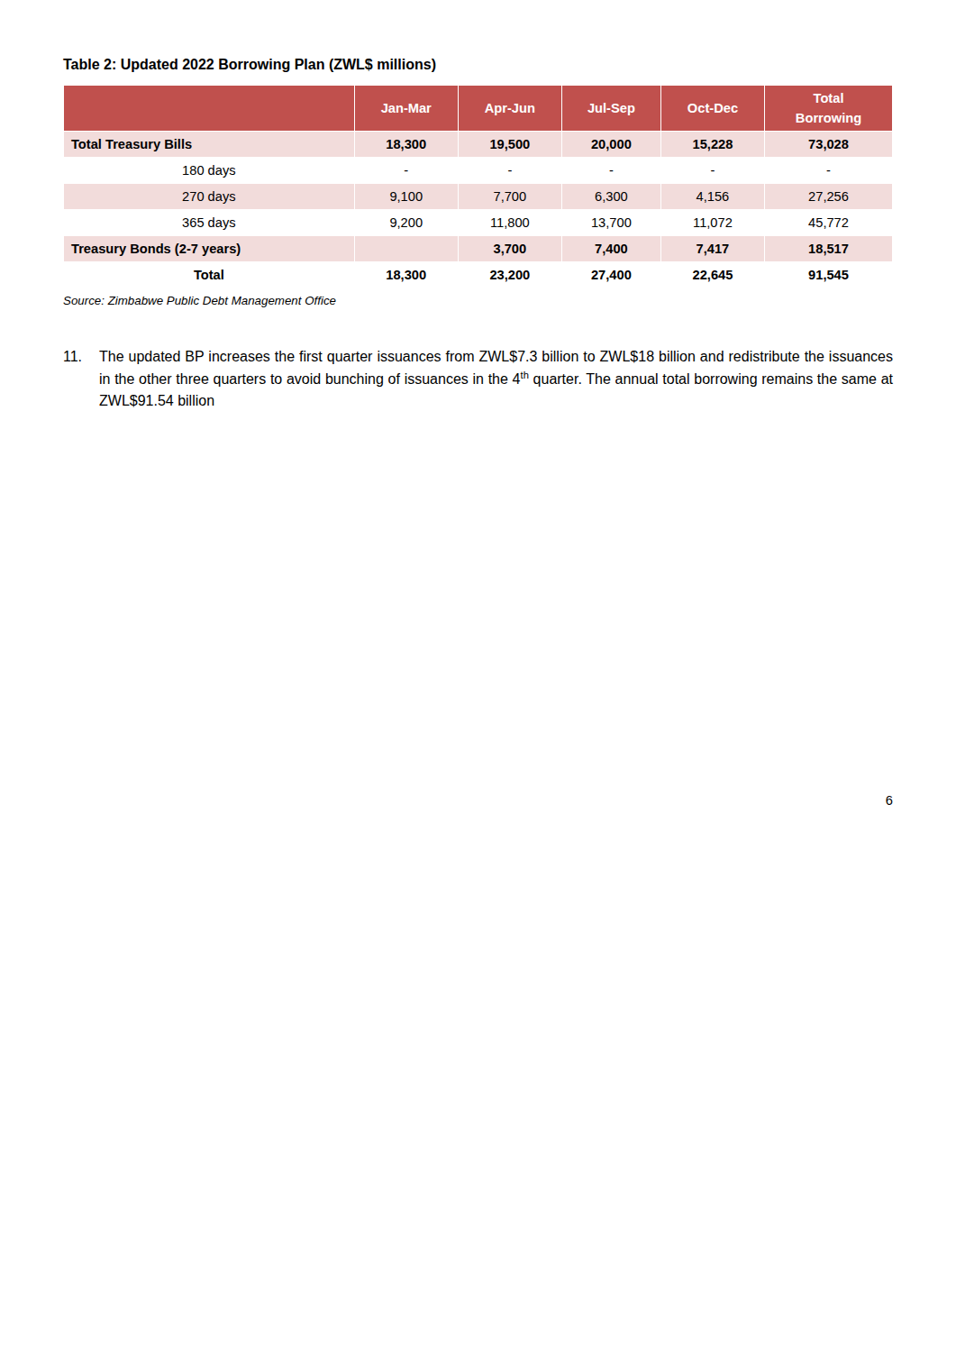Table 2: Updated 2022 Borrowing Plan (ZWL$ millions)
| | Jan-Mar | Apr-Jun | Jul-Sep | Oct-Dec | Total Borrowing |
| --- | --- | --- | --- | --- | --- |
| Total Treasury Bills | 18,300 | 19,500 | 20,000 | 15,228 | 73,028 |
| 180 days | - | - | - | - | - |
| 270 days | 9,100 | 7,700 | 6,300 | 4,156 | 27,256 |
| 365 days | 9,200 | 11,800 | 13,700 | 11,072 | 45,772 |
| Treasury Bonds (2-7 years) | | 3,700 | 7,400 | 7,417 | 18,517 |
| Total | 18,300 | 23,200 | 27,400 | 22,645 | 91,545 |
Source: Zimbabwe Public Debt Management Office
11.
The updated BP increases the first quarter issuances from ZWL$7.3 billion to ZWL$18 billion and redistribute the issuances in the other three quarters to avoid bunching of issuances in the 4th quarter. The annual total borrowing remains the same at ZWL$91.54 billion
6